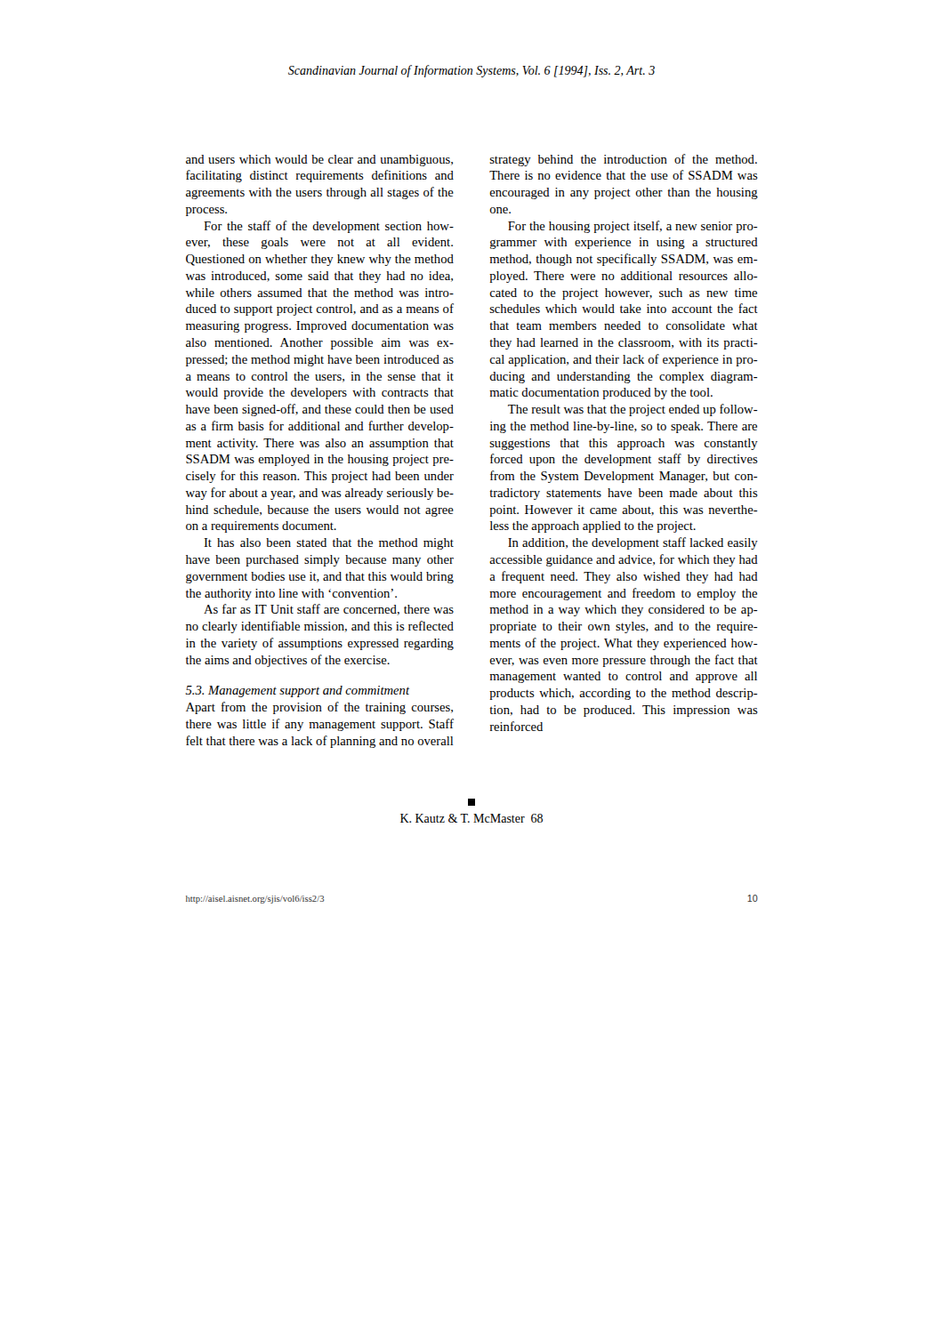Scandinavian Journal of Information Systems, Vol. 6 [1994], Iss. 2, Art. 3
and users which would be clear and unambiguous, facilitating distinct requirements definitions and agreements with the users through all stages of the process.
For the staff of the development section however, these goals were not at all evident. Questioned on whether they knew why the method was introduced, some said that they had no idea, while others assumed that the method was introduced to support project control, and as a means of measuring progress. Improved documentation was also mentioned. Another possible aim was expressed; the method might have been introduced as a means to control the users, in the sense that it would provide the developers with contracts that have been signed-off, and these could then be used as a firm basis for additional and further development activity. There was also an assumption that SSADM was employed in the housing project precisely for this reason. This project had been under way for about a year, and was already seriously behind schedule, because the users would not agree on a requirements document.
It has also been stated that the method might have been purchased simply because many other government bodies use it, and that this would bring the authority into line with ‘convention’.
As far as IT Unit staff are concerned, there was no clearly identifiable mission, and this is reflected in the variety of assumptions expressed regarding the aims and objectives of the exercise.
5.3. Management support and commitment
Apart from the provision of the training courses, there was little if any management support. Staff felt that there was a lack of planning and no overall strategy behind the introduction of the method. There is no evidence that the use of SSADM was encouraged in any project other than the housing one.
For the housing project itself, a new senior programmer with experience in using a structured method, though not specifically SSADM, was employed. There were no additional resources allocated to the project however, such as new time schedules which would take into account the fact that team members needed to consolidate what they had learned in the classroom, with its practical application, and their lack of experience in producing and understanding the complex diagrammatic documentation produced by the tool.
The result was that the project ended up following the method line-by-line, so to speak. There are suggestions that this approach was constantly forced upon the development staff by directives from the System Development Manager, but contradictory statements have been made about this point. However it came about, this was nevertheless the approach applied to the project.
In addition, the development staff lacked easily accessible guidance and advice, for which they had a frequent need. They also wished they had had more encouragement and freedom to employ the method in a way which they considered to be appropriate to their own styles, and to the requirements of the project. What they experienced however, was even more pressure through the fact that management wanted to control and approve all products which, according to the method description, had to be produced. This impression was reinforced
K. Kautz & T. McMaster 68
http://aisel.aisnet.org/sjis/vol6/iss2/3 10